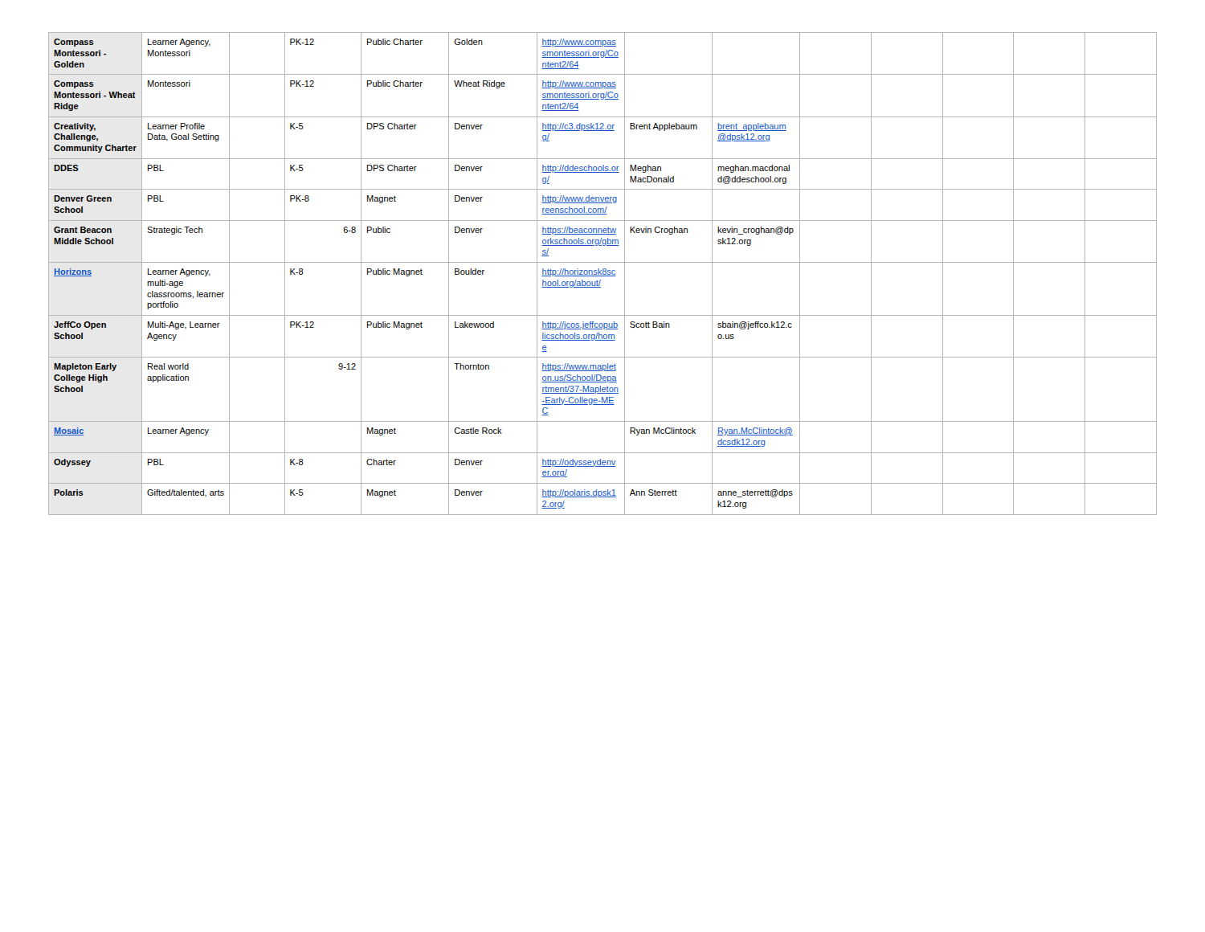| Compass Montessori - Golden | Learner Agency, Montessori | | PK-12 | Public Charter | Golden | http://www.compassmontessori.org/Content2/64 | | | | | | | |
| Compass Montessori - Wheat Ridge | Montessori | | PK-12 | Public Charter | Wheat Ridge | http://www.compassmontessori.org/Content2/64 | | | | | | | |
| Creativity, Challenge, Community Charter | Learner Profile Data, Goal Setting | | K-5 | DPS Charter | Denver | http://c3.dpsk12.org/ | Brent Applebaum | brent_applebaum@dpsk12.org | | | | | |
| DDES | PBL | | K-5 | DPS Charter | Denver | http://ddeschools.org/ | Meghan MacDonald | meghan.macdonald@ddeschool.org | | | | | |
| Denver Green School | PBL | | PK-8 | Magnet | Denver | http://www.denvergreenschool.com/ | | | | | | | |
| Grant Beacon Middle School | Strategic Tech | | 6-8 | Public | Denver | https://beaconnetworkschools.org/gbms/ | Kevin Croghan | kevin_croghan@dpsk12.org | | | | | |
| Horizons | Learner Agency, multi-age classrooms, learner portfolio | | K-8 | Public Magnet | Boulder | http://horizonsk8school.org/about/ | | | | | | | |
| JeffCo Open School | Multi-Age, Learner Agency | | PK-12 | Public Magnet | Lakewood | http://jcos.jeffcopublicschools.org/home | Scott Bain | sbain@jeffco.k12.co.us | | | | | |
| Mapleton Early College High School | Real world application | | 9-12 | | Thornton | https://www.mapleton.us/School/Department/37-Mapleton-Early-College-MEC | | | | | | | |
| Mosaic | Learner Agency | | | Magnet | Castle Rock | | Ryan McClintock | Ryan.McClintock@dcsdk12.org | | | | | |
| Odyssey | PBL | | K-8 | Charter | Denver | http://odysseydenver.org/ | | | | | | | |
| Polaris | Gifted/talented, arts | | K-5 | Magnet | Denver | http://polaris.dpsk12.org/ | Ann Sterrett | anne_sterrett@dpsk12.org | | | | | |